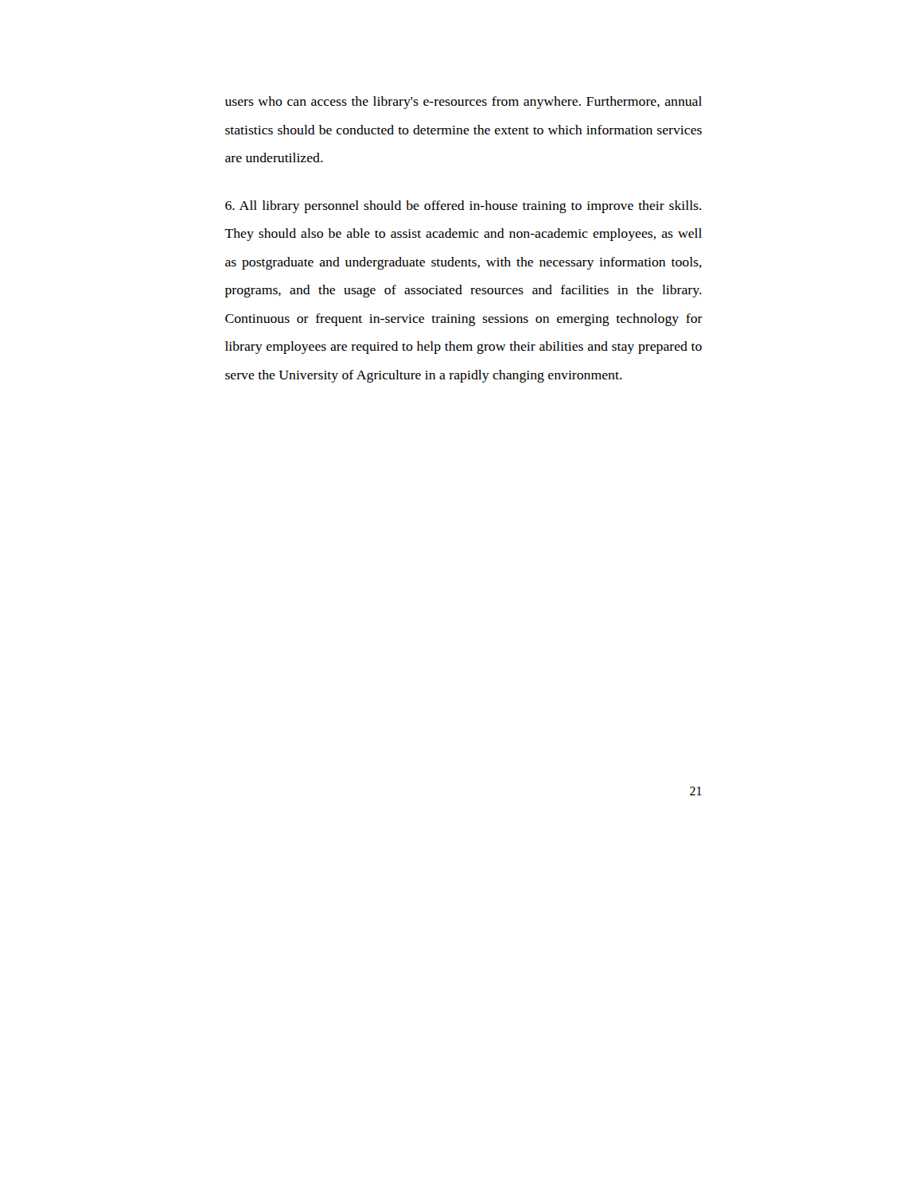users who can access the library's e-resources from anywhere. Furthermore, annual statistics should be conducted to determine the extent to which information services are underutilized.
6. All library personnel should be offered in-house training to improve their skills. They should also be able to assist academic and non-academic employees, as well as postgraduate and undergraduate students, with the necessary information tools, programs, and the usage of associated resources and facilities in the library. Continuous or frequent in-service training sessions on emerging technology for library employees are required to help them grow their abilities and stay prepared to serve the University of Agriculture in a rapidly changing environment.
21